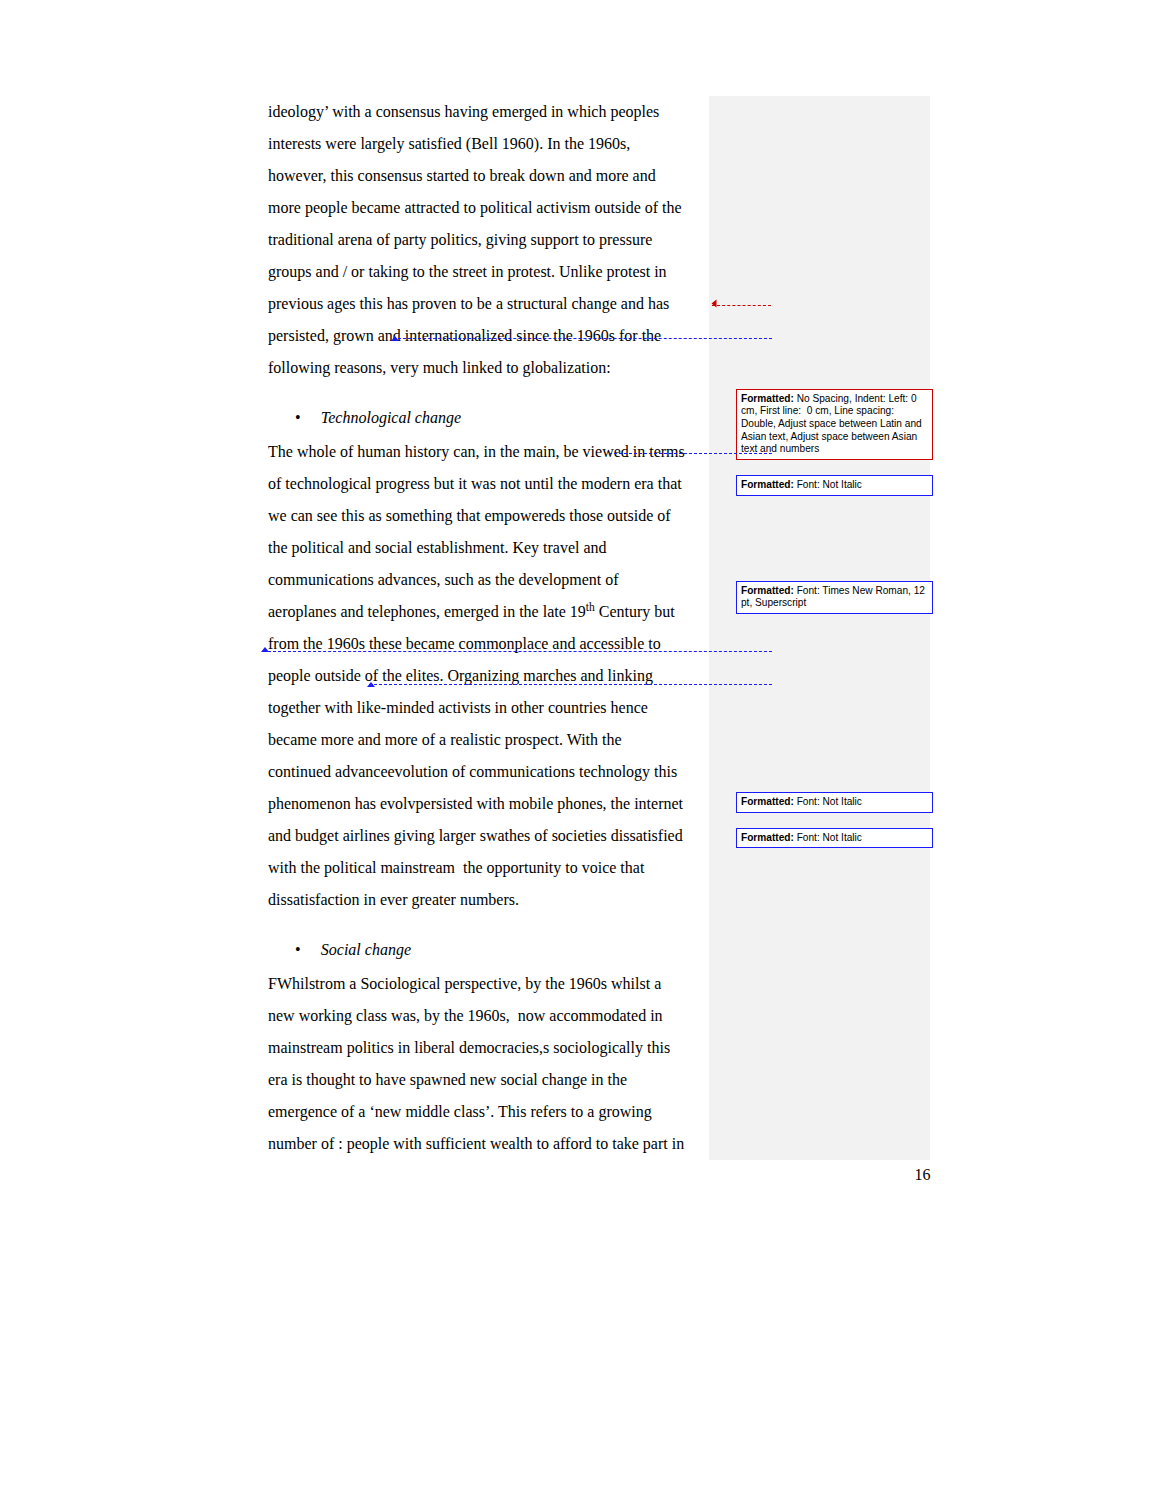ideology’ with a consensus having emerged in which peoples interests were largely satisfied (Bell 1960). In the 1960s, however, this consensus started to break down and more and more people became attracted to political activism outside of the traditional arena of party politics, giving support to pressure groups and / or taking to the street in protest. Unlike protest in previous ages this has proven to be a structural change and has persisted, grown and internationalized since the 1960s for the following reasons, very much linked to globalization:
Technological change
The whole of human history can, in the main, be viewed in terms of technological progress but it was not until the modern era that we can see this as something that empowereds those outside of the political and social establishment. Key travel and communications advances, such as the development of aeroplanes and telephones, emerged in the late 19th Century but from the 1960s these became commonplace and accessible to people outside of the elites. Organizing marches and linking together with like-minded activists in other countries hence became more and more of a realistic prospect. With the continued advanceevolution of communications technology this phenomenon has evolvpersisted with mobile phones, the internet and budget airlines giving larger swathes of societies dissatisfied with the political mainstream the opportunity to voice that dissatisfaction in ever greater numbers.
Social change
FWhilstrom a Sociological perspective, by the 1960s whilst a new working class was, by the 1960s, now accommodated in mainstream politics in liberal democracies,s sociologically this era is thought to have spawned new social change in the emergence of a ‘new middle class’. This refers to a growing number of : people with sufficient wealth to afford to take part in
Formatted: No Spacing, Indent: Left: 0 cm, First line: 0 cm, Line spacing: Double, Adjust space between Latin and Asian text, Adjust space between Asian text and numbers
Formatted: Font: Not Italic
Formatted: Font: Times New Roman, 12 pt, Superscript
Formatted: Font: Not Italic
Formatted: Font: Not Italic
16